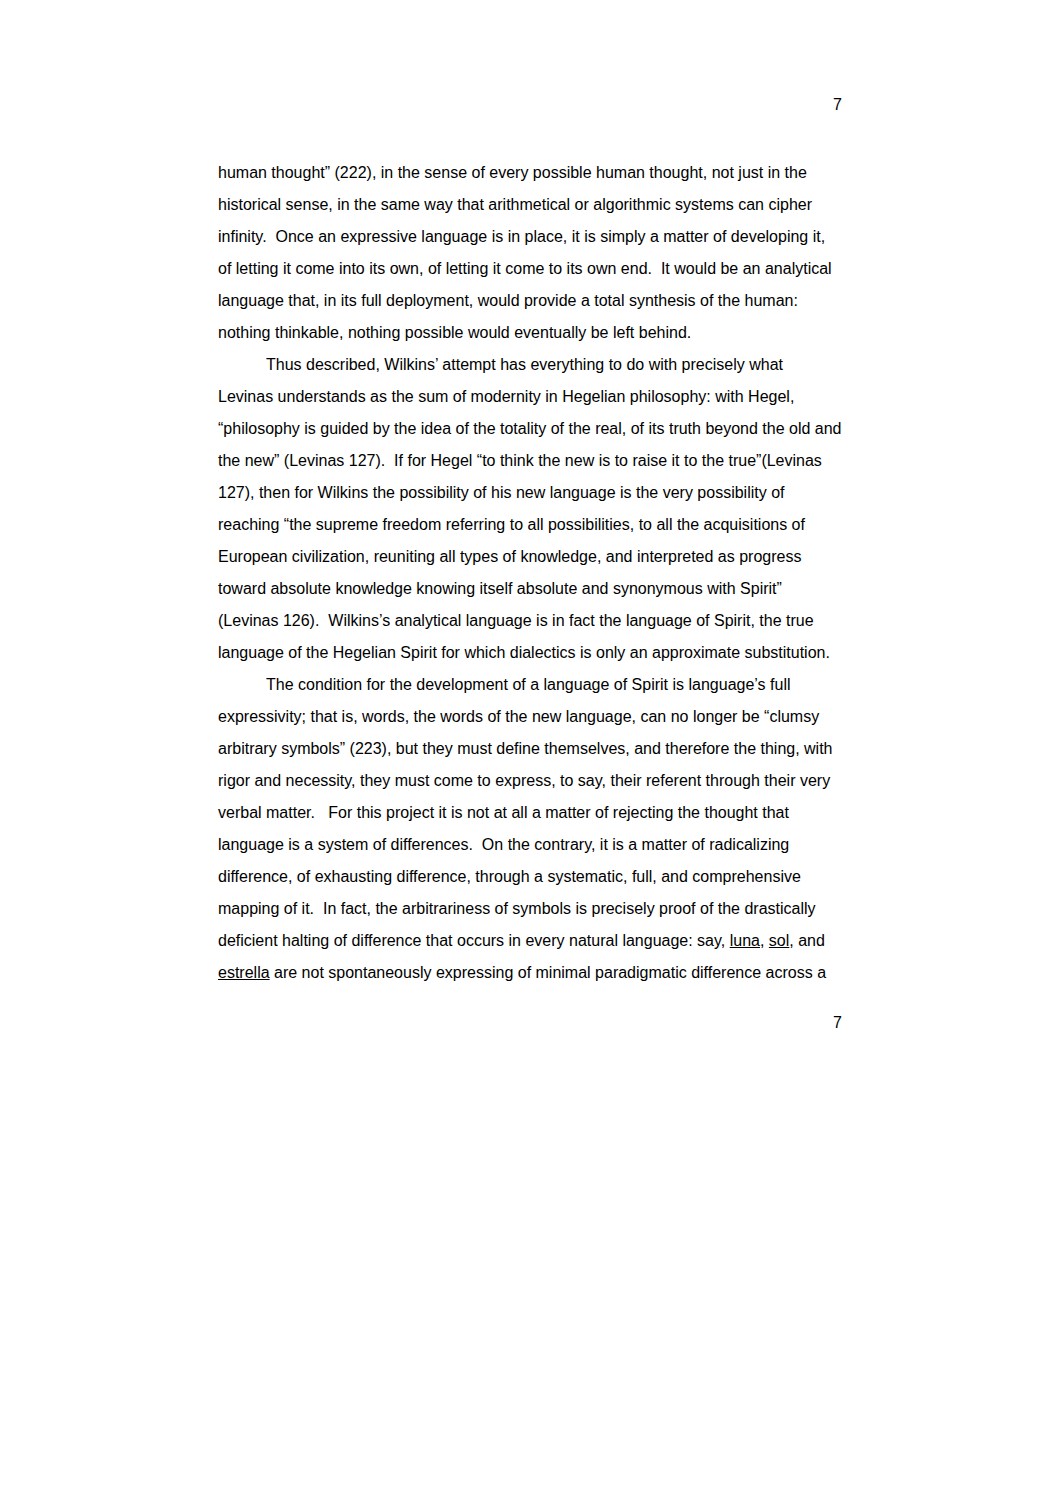7
human thought” (222), in the sense of every possible human thought, not just in the historical sense, in the same way that arithmetical or algorithmic systems can cipher infinity. Once an expressive language is in place, it is simply a matter of developing it, of letting it come into its own, of letting it come to its own end. It would be an analytical language that, in its full deployment, would provide a total synthesis of the human: nothing thinkable, nothing possible would eventually be left behind.
Thus described, Wilkins’ attempt has everything to do with precisely what Levinas understands as the sum of modernity in Hegelian philosophy: with Hegel, “philosophy is guided by the idea of the totality of the real, of its truth beyond the old and the new” (Levinas 127). If for Hegel “to think the new is to raise it to the true”(Levinas 127), then for Wilkins the possibility of his new language is the very possibility of reaching “the supreme freedom referring to all possibilities, to all the acquisitions of European civilization, reuniting all types of knowledge, and interpreted as progress toward absolute knowledge knowing itself absolute and synonymous with Spirit” (Levinas 126). Wilkins’s analytical language is in fact the language of Spirit, the true language of the Hegelian Spirit for which dialectics is only an approximate substitution.
The condition for the development of a language of Spirit is language’s full expressivity; that is, words, the words of the new language, can no longer be “clumsy arbitrary symbols” (223), but they must define themselves, and therefore the thing, with rigor and necessity, they must come to express, to say, their referent through their very verbal matter. For this project it is not at all a matter of rejecting the thought that language is a system of differences. On the contrary, it is a matter of radicalizing difference, of exhausting difference, through a systematic, full, and comprehensive mapping of it. In fact, the arbitrariness of symbols is precisely proof of the drastically deficient halting of difference that occurs in every natural language: say, luna, sol, and estrella are not spontaneously expressing of minimal paradigmatic difference across a
7